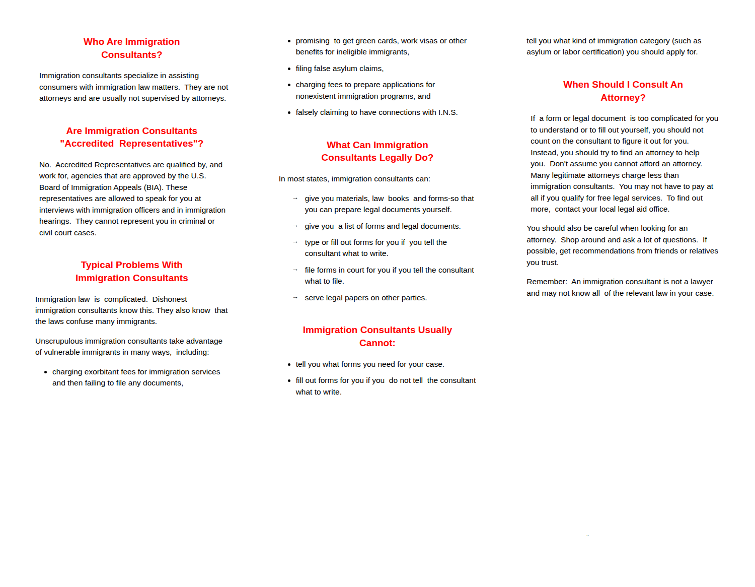Who Are Immigration
Consultants?
Immigration consultants specialize in assisting consumers with immigration law matters. They are not attorneys and are usually not supervised by attorneys.
Are Immigration Consultants
"Accredited Representatives"?
No. Accredited Representatives are qualified by, and work for, agencies that are approved by the U.S. Board of Immigration Appeals (BIA). These representatives are allowed to speak for you at interviews with immigration officers and in immigration hearings. They cannot represent you in criminal or civil court cases.
Typical Problems With
Immigration Consultants
Immigration law is complicated. Dishonest immigration consultants know this. They also know that the laws confuse many immigrants.
Unscrupulous immigration consultants take advantage of vulnerable immigrants in many ways, including:
charging exorbitant fees for immigration services and then failing to file any documents,
promising to get green cards, work visas or other benefits for ineligible immigrants,
filing false asylum claims,
charging fees to prepare applications for nonexistent immigration programs, and
falsely claiming to have connections with I.N.S.
What Can Immigration
Consultants Legally Do?
In most states, immigration consultants can:
give you materials, law books and forms-so that you can prepare legal documents yourself.
give you a list of forms and legal documents.
type or fill out forms for you if you tell the consultant what to write.
file forms in court for you if you tell the consultant what to file.
serve legal papers on other parties.
Immigration Consultants Usually
Cannot:
tell you what forms you need for your case.
fill out forms for you if you do not tell the consultant what to write.
tell you what kind of immigration category (such as asylum or labor certification) you should apply for.
When Should I Consult An
Attorney?
If a form or legal document is too complicated for you to understand or to fill out yourself, you should not count on the consultant to figure it out for you. Instead, you should try to find an attorney to help you. Don't assume you cannot afford an attorney. Many legitimate attorneys charge less than immigration consultants. You may not have to pay at all if you qualify for free legal services. To find out more, contact your local legal aid office.
You should also be careful when looking for an attorney. Shop around and ask a lot of questions. If possible, get recommendations from friends or relatives you trust.
Remember: An immigration consultant is not a lawyer and may not know all of the relevant law in your case.
..